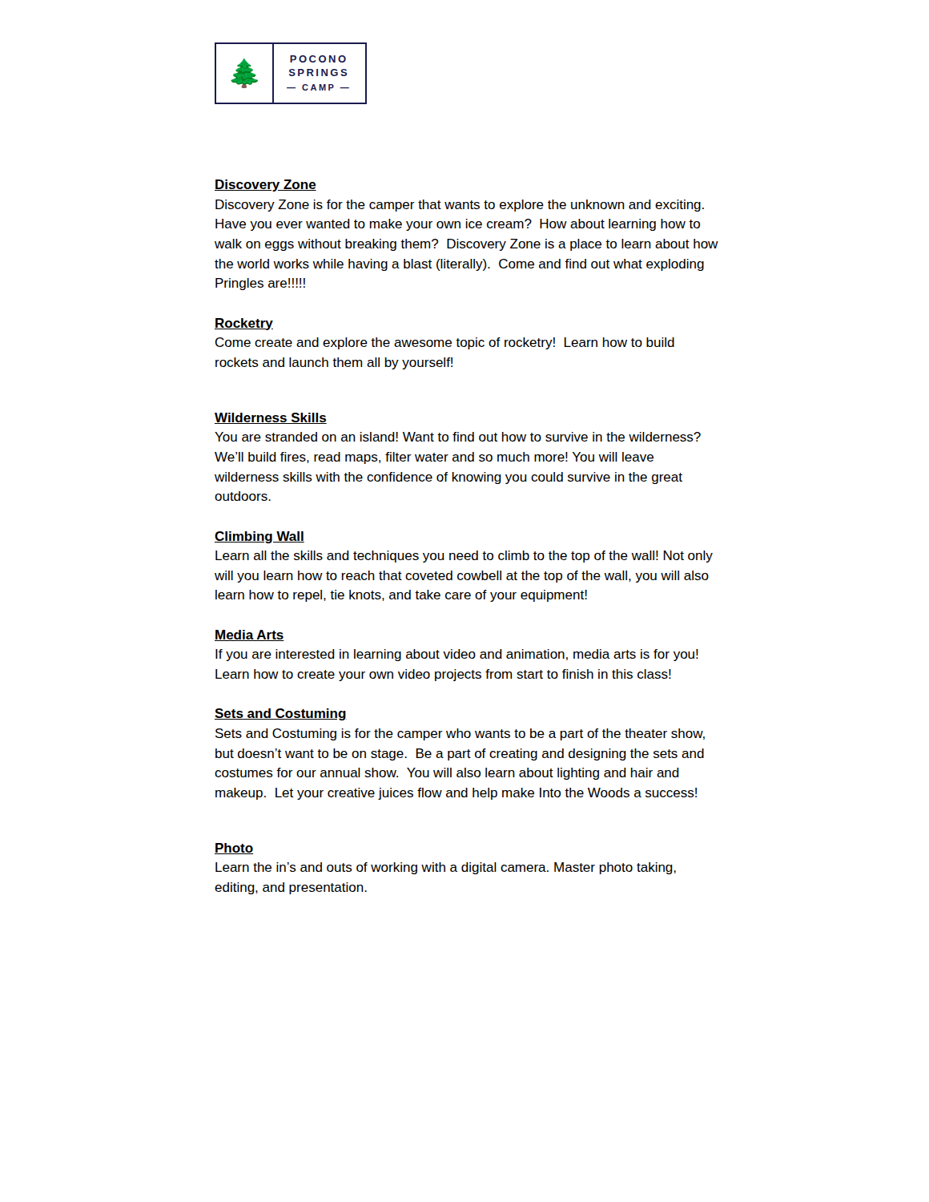| 🌲 | POCONO SPRINGS — CAMP — |
Discovery Zone
Discovery Zone is for the camper that wants to explore the unknown and exciting. Have you ever wanted to make your own ice cream? How about learning how to walk on eggs without breaking them? Discovery Zone is a place to learn about how the world works while having a blast (literally). Come and find out what exploding Pringles are!!!!!
Rocketry
Come create and explore the awesome topic of rocketry! Learn how to build rockets and launch them all by yourself!
Wilderness Skills
You are stranded on an island! Want to find out how to survive in the wilderness? We’ll build fires, read maps, filter water and so much more! You will leave wilderness skills with the confidence of knowing you could survive in the great outdoors.
Climbing Wall
Learn all the skills and techniques you need to climb to the top of the wall! Not only will you learn how to reach that coveted cowbell at the top of the wall, you will also learn how to repel, tie knots, and take care of your equipment!
Media Arts
If you are interested in learning about video and animation, media arts is for you! Learn how to create your own video projects from start to finish in this class!
Sets and Costuming
Sets and Costuming is for the camper who wants to be a part of the theater show, but doesn’t want to be on stage. Be a part of creating and designing the sets and costumes for our annual show. You will also learn about lighting and hair and makeup. Let your creative juices flow and help make Into the Woods a success!
Photo
Learn the in’s and outs of working with a digital camera. Master photo taking, editing, and presentation.